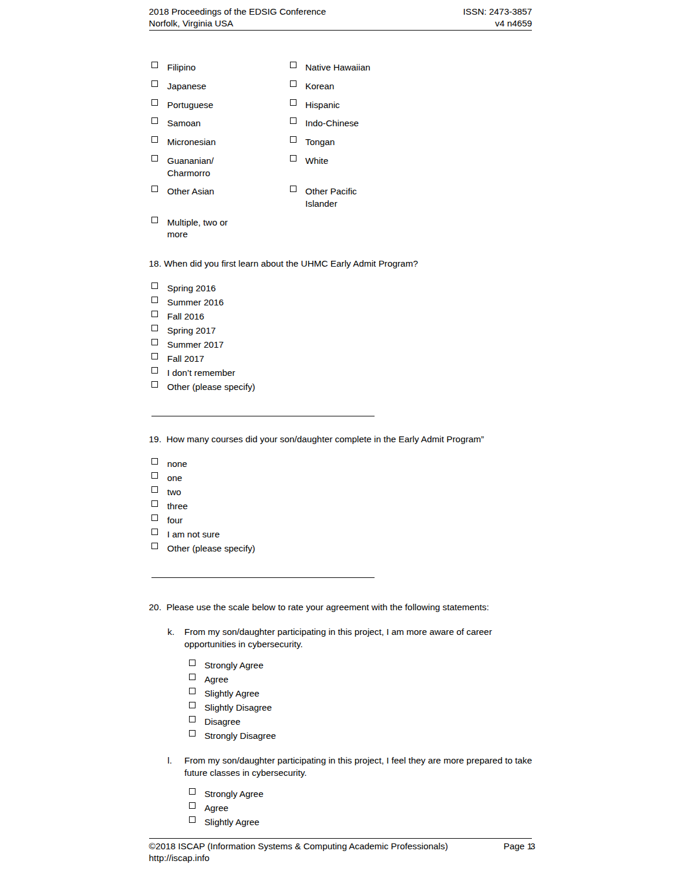2018 Proceedings of the EDSIG Conference
Norfolk, Virginia USA
ISSN: 2473-3857
v4 n4659
Filipino
Native Hawaiian
Japanese
Korean
Portuguese
Hispanic
Samoan
Indo-Chinese
Micronesian
Tongan
Guananian/
Charmorro
White
Other Asian
Other Pacific
Islander
Multiple, two or
more
18. When did you first learn about the UHMC Early Admit Program?
Spring 2016
Summer 2016
Fall 2016
Spring 2017
Summer 2017
Fall 2017
I don’t remember
Other (please specify)
19. How many courses did your son/daughter complete in the Early Admit Program”
none
one
two
three
four
I am not sure
Other (please specify)
20. Please use the scale below to rate your agreement with the following statements:
k. From my son/daughter participating in this project, I am more aware of career opportunities in cybersecurity.
Strongly Agree
Agree
Slightly Agree
Slightly Disagree
Disagree
Strongly Disagree
l. From my son/daughter participating in this project, I feel they are more prepared to take future classes in cybersecurity.
Strongly Agree
Agree
Slightly Agree
©2018 ISCAP (Information Systems & Computing Academic Professionals)
http://iscap.info
Page 13